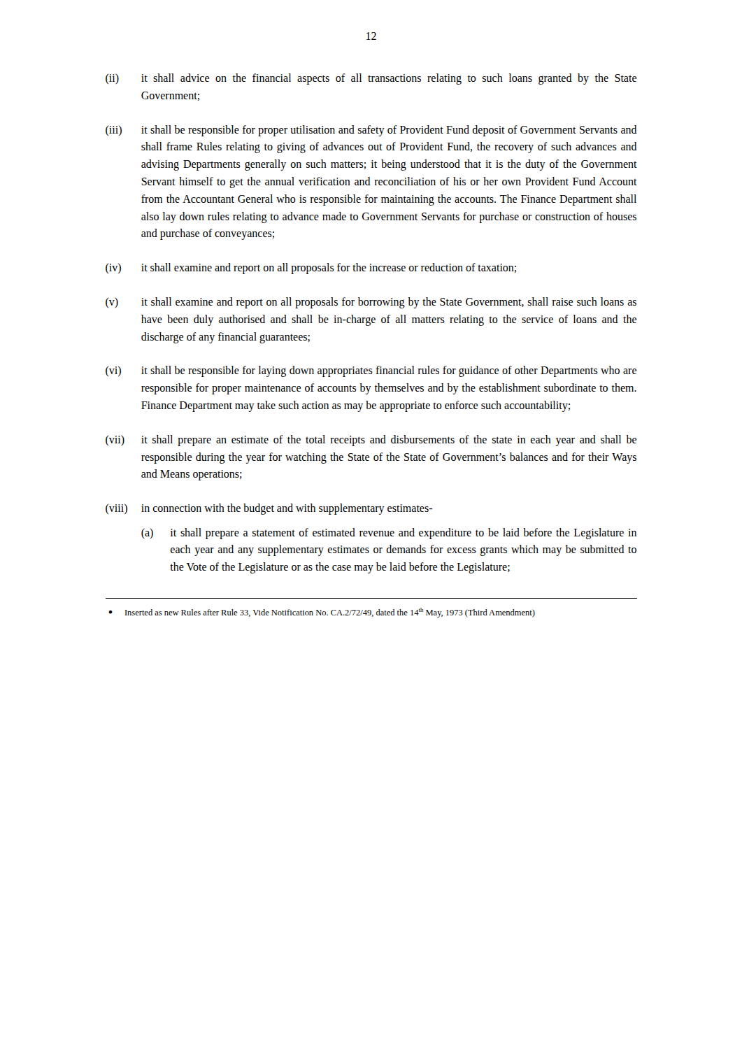12
(ii) it shall advice on the financial aspects of all transactions relating to such loans granted by the State Government;
(iii) it shall be responsible for proper utilisation and safety of Provident Fund deposit of Government Servants and shall frame Rules relating to giving of advances out of Provident Fund, the recovery of such advances and advising Departments generally on such matters; it being understood that it is the duty of the Government Servant himself to get the annual verification and reconciliation of his or her own Provident Fund Account from the Accountant General who is responsible for maintaining the accounts. The Finance Department shall also lay down rules relating to advance made to Government Servants for purchase or construction of houses and purchase of conveyances;
(iv) it shall examine and report on all proposals for the increase or reduction of taxation;
(v) it shall examine and report on all proposals for borrowing by the State Government, shall raise such loans as have been duly authorised and shall be in-charge of all matters relating to the service of loans and the discharge of any financial guarantees;
(vi) it shall be responsible for laying down appropriates financial rules for guidance of other Departments who are responsible for proper maintenance of accounts by themselves and by the establishment subordinate to them. Finance Department may take such action as may be appropriate to enforce such accountability;
(vii) it shall prepare an estimate of the total receipts and disbursements of the state in each year and shall be responsible during the year for watching the State of the State of Government’s balances and for their Ways and Means operations;
(viii) in connection with the budget and with supplementary estimates-
(a) it shall prepare a statement of estimated revenue and expenditure to be laid before the Legislature in each year and any supplementary estimates or demands for excess grants which may be submitted to the Vote of the Legislature or as the case may be laid before the Legislature;
Inserted as new Rules after Rule 33, Vide Notification No. CA.2/72/49, dated the 14th May, 1973 (Third Amendment)